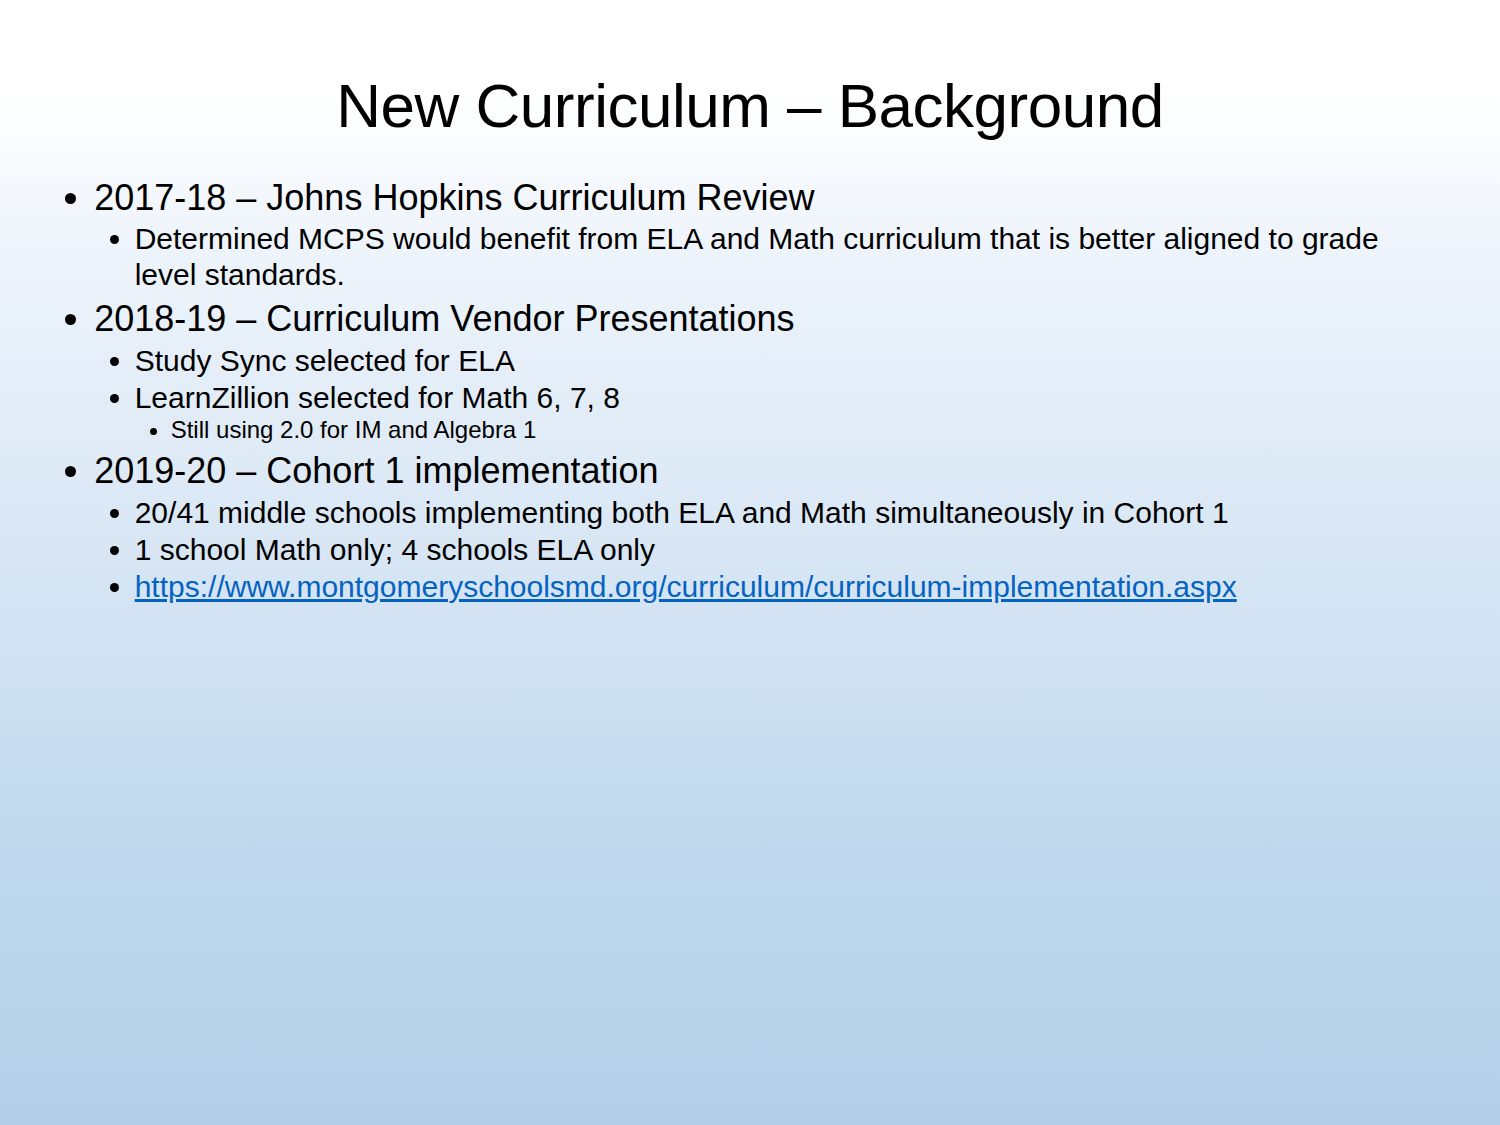New Curriculum – Background
2017-18 – Johns Hopkins Curriculum Review
Determined MCPS would benefit from ELA and Math curriculum that is better aligned to grade level standards.
2018-19 – Curriculum Vendor Presentations
Study Sync selected for ELA
LearnZillion selected for Math 6, 7, 8
Still using 2.0 for IM and Algebra 1
2019-20 – Cohort 1 implementation
20/41 middle schools implementing both ELA and Math simultaneously in Cohort 1
1 school Math only; 4 schools ELA only
https://www.montgomeryschoolsmd.org/curriculum/curriculum-implementation.aspx